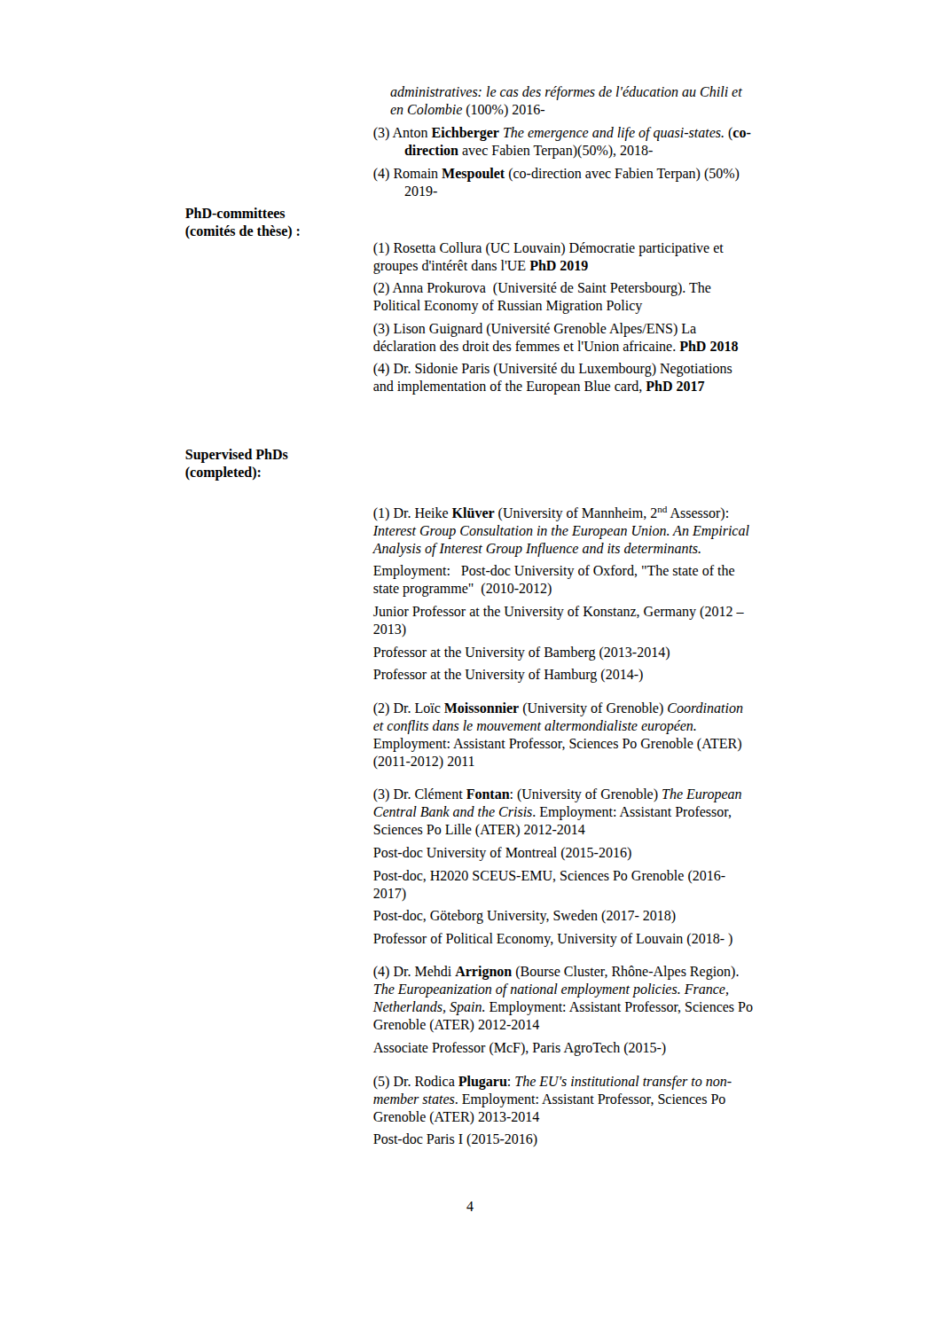administratives: le cas des réformes de l'éducation au Chili et en Colombie (100%) 2016-
(3) Anton Eichberger The emergence and life of quasi-states. (co-direction avec Fabien Terpan)(50%), 2018-
(4) Romain Mespoulet (co-direction avec Fabien Terpan) (50%) 2019-
PhD-committees
(comités de thèse) :
(1) Rosetta Collura (UC Louvain) Démocratie participative et groupes d'intérêt dans l'UE PhD 2019
(2) Anna Prokurova (Université de Saint Petersbourg). The Political Economy of Russian Migration Policy
(3) Lison Guignard (Université Grenoble Alpes/ENS) La déclaration des droit des femmes et l'Union africaine. PhD 2018
(4) Dr. Sidonie Paris (Université du Luxembourg) Negotiations and implementation of the European Blue card, PhD 2017
Supervised PhDs (completed):
(1) Dr. Heike Klüver (University of Mannheim, 2nd Assessor): Interest Group Consultation in the European Union. An Empirical Analysis of Interest Group Influence and its determinants.
Employment: Post-doc University of Oxford, "The state of the state programme" (2010-2012)
Junior Professor at the University of Konstanz, Germany (2012 – 2013)
Professor at the University of Bamberg (2013-2014)
Professor at the University of Hamburg (2014-)
(2) Dr. Loïc Moissonnier (University of Grenoble) Coordination et conflits dans le mouvement altermondialiste européen. Employment: Assistant Professor, Sciences Po Grenoble (ATER) (2011-2012) 2011
(3) Dr. Clément Fontan: (University of Grenoble) The European Central Bank and the Crisis. Employment: Assistant Professor, Sciences Po Lille (ATER) 2012-2014
Post-doc University of Montreal (2015-2016)
Post-doc, H2020 SCEUS-EMU, Sciences Po Grenoble (2016-2017)
Post-doc, Göteborg University, Sweden (2017- 2018)
Professor of Political Economy, University of Louvain (2018- )
(4) Dr. Mehdi Arrignon (Bourse Cluster, Rhône-Alpes Region). The Europeanization of national employment policies. France, Netherlands, Spain. Employment: Assistant Professor, Sciences Po Grenoble (ATER) 2012-2014
Associate Professor (McF), Paris AgroTech (2015-)
(5) Dr. Rodica Plugaru: The EU's institutional transfer to non-member states. Employment: Assistant Professor, Sciences Po Grenoble (ATER) 2013-2014
Post-doc Paris I (2015-2016)
4